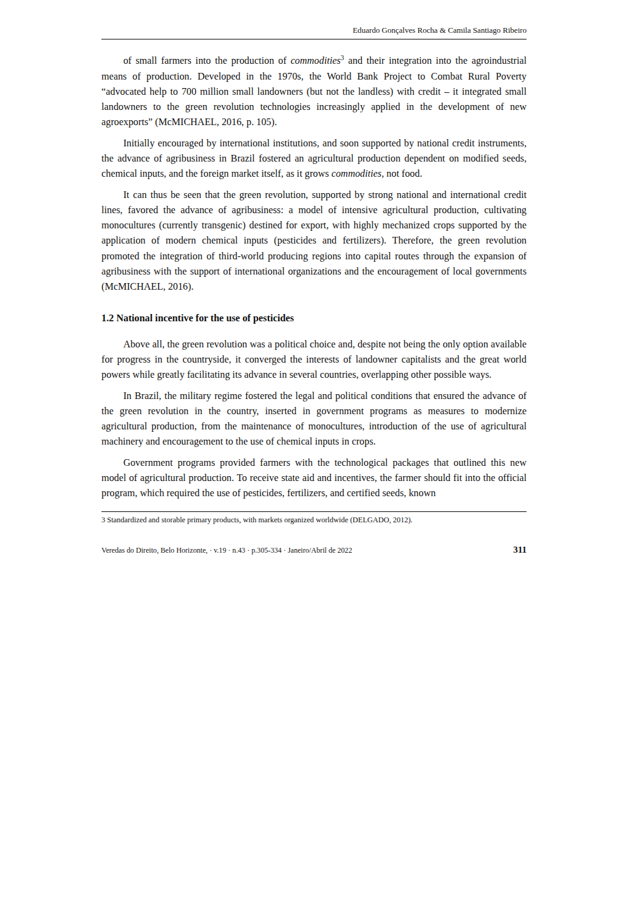Eduardo Gonçalves Rocha & Camila Santiago Ribeiro
of small farmers into the production of commodities3 and their integration into the agroindustrial means of production. Developed in the 1970s, the World Bank Project to Combat Rural Poverty “advocated help to 700 million small landowners (but not the landless) with credit – it integrated small landowners to the green revolution technologies increasingly applied in the development of new agroexports” (McMICHAEL, 2016, p. 105).
Initially encouraged by international institutions, and soon supported by national credit instruments, the advance of agribusiness in Brazil fostered an agricultural production dependent on modified seeds, chemical inputs, and the foreign market itself, as it grows commodities, not food.
It can thus be seen that the green revolution, supported by strong national and international credit lines, favored the advance of agribusiness: a model of intensive agricultural production, cultivating monocultures (currently transgenic) destined for export, with highly mechanized crops supported by the application of modern chemical inputs (pesticides and fertilizers). Therefore, the green revolution promoted the integration of third-world producing regions into capital routes through the expansion of agribusiness with the support of international organizations and the encouragement of local governments (McMICHAEL, 2016).
1.2 National incentive for the use of pesticides
Above all, the green revolution was a political choice and, despite not being the only option available for progress in the countryside, it converged the interests of landowner capitalists and the great world powers while greatly facilitating its advance in several countries, overlapping other possible ways.
In Brazil, the military regime fostered the legal and political conditions that ensured the advance of the green revolution in the country, inserted in government programs as measures to modernize agricultural production, from the maintenance of monocultures, introduction of the use of agricultural machinery and encouragement to the use of chemical inputs in crops.
Government programs provided farmers with the technological packages that outlined this new model of agricultural production. To receive state aid and incentives, the farmer should fit into the official program, which required the use of pesticides, fertilizers, and certified seeds, known
3 Standardized and storable primary products, with markets organized worldwide (DELGADO, 2012).
Veredas do Direito, Belo Horizonte, · v.19 · n.43 · p.305-334 · Janeiro/Abril de 2022 311